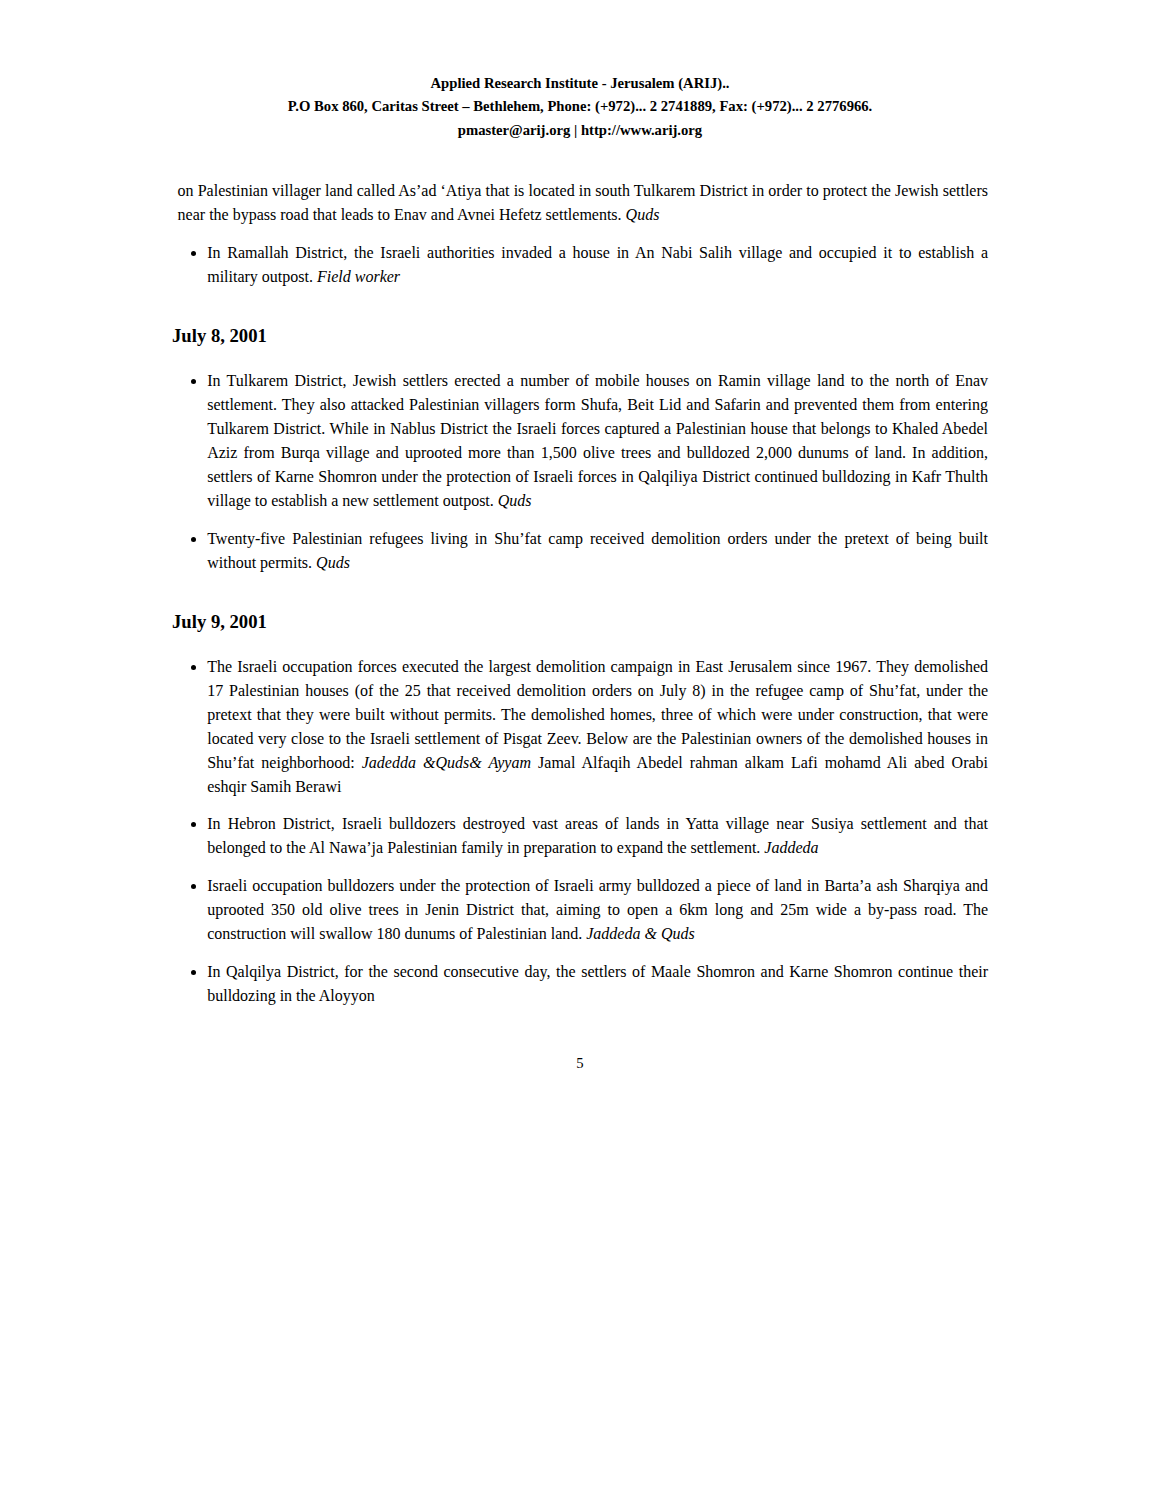Applied Research Institute - Jerusalem (ARIJ)..
P.O Box 860, Caritas Street – Bethlehem, Phone: (+972)... 2 2741889, Fax: (+972)... 2 2776966.
pmaster@arij.org | http://www.arij.org
on Palestinian villager land called As’ad ‘Atiya that is located in south Tulkarem District in order to protect the Jewish settlers near the bypass road that leads to Enav and Avnei Hefetz settlements. Quds
In Ramallah District, the Israeli authorities invaded a house in An Nabi Salih village and occupied it to establish a military outpost. Field worker
July 8, 2001
In Tulkarem District, Jewish settlers erected a number of mobile houses on Ramin village land to the north of Enav settlement. They also attacked Palestinian villagers form Shufa, Beit Lid and Safarin and prevented them from entering Tulkarem District. While in Nablus District the Israeli forces captured a Palestinian house that belongs to Khaled Abedel Aziz from Burqa village and uprooted more than 1,500 olive trees and bulldozed 2,000 dunums of land. In addition, settlers of Karne Shomron under the protection of Israeli forces in Qalqiliya District continued bulldozing in Kafr Thulth village to establish a new settlement outpost. Quds
Twenty-five Palestinian refugees living in Shu’fat camp received demolition orders under the pretext of being built without permits. Quds
July 9, 2001
The Israeli occupation forces executed the largest demolition campaign in East Jerusalem since 1967. They demolished 17 Palestinian houses (of the 25 that received demolition orders on July 8) in the refugee camp of Shu’fat, under the pretext that they were built without permits. The demolished homes, three of which were under construction, that were located very close to the Israeli settlement of Pisgat Zeev. Below are the Palestinian owners of the demolished houses in Shu’fat neighborhood: Jadedda &Quds& Ayyam Jamal Alfaqih Abedel rahman alkam Lafi mohamd Ali abed Orabi eshqir Samih Berawi
In Hebron District, Israeli bulldozers destroyed vast areas of lands in Yatta village near Susiya settlement and that belonged to the Al Nawa’ja Palestinian family in preparation to expand the settlement. Jaddeda
Israeli occupation bulldozers under the protection of Israeli army bulldozed a piece of land in Barta’a ash Sharqiya and uprooted 350 old olive trees in Jenin District that, aiming to open a 6km long and 25m wide a by-pass road. The construction will swallow 180 dunums of Palestinian land. Jaddeda & Quds
In Qalqilya District, for the second consecutive day, the settlers of Maale Shomron and Karne Shomron continue their bulldozing in the Aloyyon
5